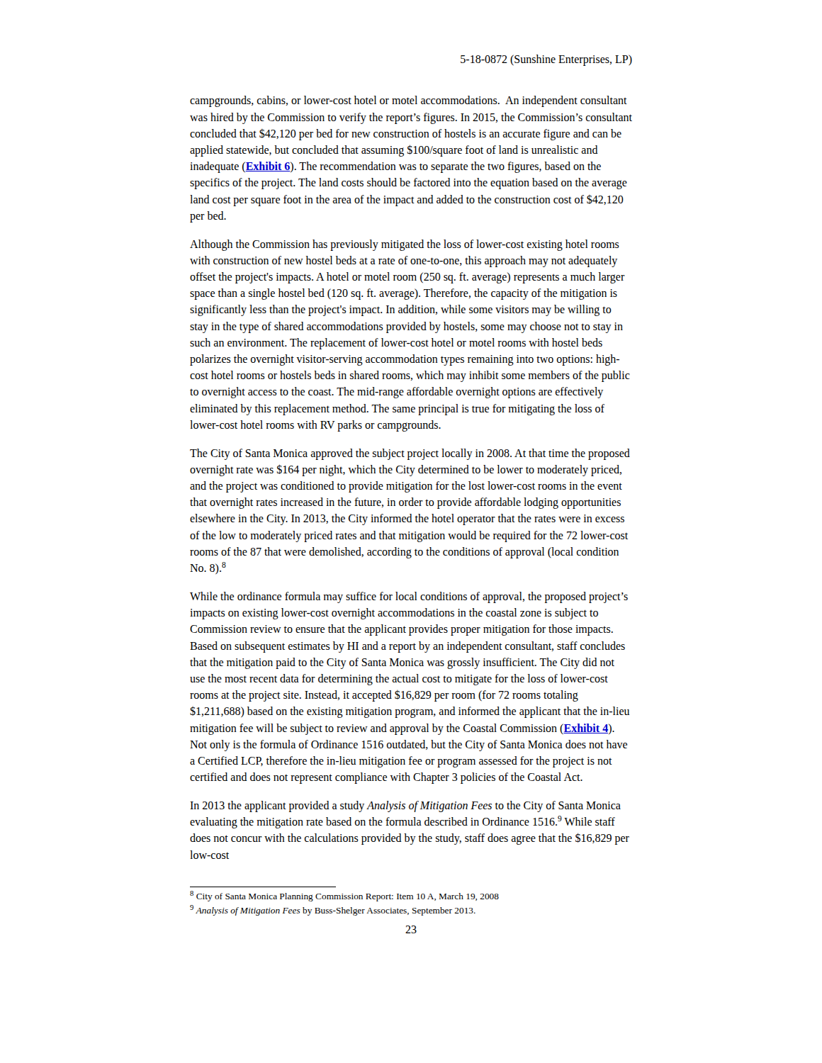5-18-0872 (Sunshine Enterprises, LP)
campgrounds, cabins, or lower-cost hotel or motel accommodations. An independent consultant was hired by the Commission to verify the report’s figures. In 2015, the Commission’s consultant concluded that $42,120 per bed for new construction of hostels is an accurate figure and can be applied statewide, but concluded that assuming $100/square foot of land is unrealistic and inadequate (Exhibit 6). The recommendation was to separate the two figures, based on the specifics of the project. The land costs should be factored into the equation based on the average land cost per square foot in the area of the impact and added to the construction cost of $42,120 per bed.
Although the Commission has previously mitigated the loss of lower-cost existing hotel rooms with construction of new hostel beds at a rate of one-to-one, this approach may not adequately offset the project's impacts. A hotel or motel room (250 sq. ft. average) represents a much larger space than a single hostel bed (120 sq. ft. average). Therefore, the capacity of the mitigation is significantly less than the project's impact. In addition, while some visitors may be willing to stay in the type of shared accommodations provided by hostels, some may choose not to stay in such an environment. The replacement of lower-cost hotel or motel rooms with hostel beds polarizes the overnight visitor-serving accommodation types remaining into two options: high-cost hotel rooms or hostels beds in shared rooms, which may inhibit some members of the public to overnight access to the coast. The mid-range affordable overnight options are effectively eliminated by this replacement method. The same principal is true for mitigating the loss of lower-cost hotel rooms with RV parks or campgrounds.
The City of Santa Monica approved the subject project locally in 2008. At that time the proposed overnight rate was $164 per night, which the City determined to be lower to moderately priced, and the project was conditioned to provide mitigation for the lost lower-cost rooms in the event that overnight rates increased in the future, in order to provide affordable lodging opportunities elsewhere in the City. In 2013, the City informed the hotel operator that the rates were in excess of the low to moderately priced rates and that mitigation would be required for the 72 lower-cost rooms of the 87 that were demolished, according to the conditions of approval (local condition No. 8).8
While the ordinance formula may suffice for local conditions of approval, the proposed project’s impacts on existing lower-cost overnight accommodations in the coastal zone is subject to Commission review to ensure that the applicant provides proper mitigation for those impacts. Based on subsequent estimates by HI and a report by an independent consultant, staff concludes that the mitigation paid to the City of Santa Monica was grossly insufficient. The City did not use the most recent data for determining the actual cost to mitigate for the loss of lower-cost rooms at the project site. Instead, it accepted $16,829 per room (for 72 rooms totaling $1,211,688) based on the existing mitigation program, and informed the applicant that the in-lieu mitigation fee will be subject to review and approval by the Coastal Commission (Exhibit 4). Not only is the formula of Ordinance 1516 outdated, but the City of Santa Monica does not have a Certified LCP, therefore the in-lieu mitigation fee or program assessed for the project is not certified and does not represent compliance with Chapter 3 policies of the Coastal Act.
In 2013 the applicant provided a study Analysis of Mitigation Fees to the City of Santa Monica evaluating the mitigation rate based on the formula described in Ordinance 1516.9 While staff does not concur with the calculations provided by the study, staff does agree that the $16,829 per low-cost
8 City of Santa Monica Planning Commission Report: Item 10 A, March 19, 2008
9 Analysis of Mitigation Fees by Buss-Shelger Associates, September 2013.
23